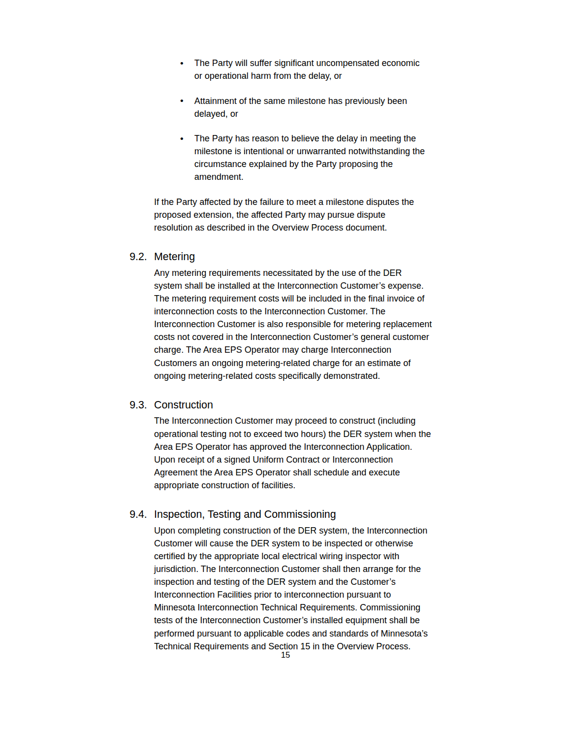The Party will suffer significant uncompensated economic or operational harm from the delay, or
Attainment of the same milestone has previously been delayed, or
The Party has reason to believe the delay in meeting the milestone is intentional or unwarranted notwithstanding the circumstance explained by the Party proposing the amendment.
If the Party affected by the failure to meet a milestone disputes the proposed extension, the affected Party may pursue dispute resolution as described in the Overview Process document.
9.2.
Metering
Any metering requirements necessitated by the use of the DER system shall be installed at the Interconnection Customer’s expense. The metering requirement costs will be included in the final invoice of interconnection costs to the Interconnection Customer. The Interconnection Customer is also responsible for metering replacement costs not covered in the Interconnection Customer’s general customer charge. The Area EPS Operator may charge Interconnection Customers an ongoing metering-related charge for an estimate of ongoing metering-related costs specifically demonstrated.
9.3.
Construction
The Interconnection Customer may proceed to construct (including operational testing not to exceed two hours) the DER system when the Area EPS Operator has approved the Interconnection Application. Upon receipt of a signed Uniform Contract or Interconnection Agreement the Area EPS Operator shall schedule and execute appropriate construction of facilities.
9.4.
Inspection, Testing and Commissioning
Upon completing construction of the DER system, the Interconnection Customer will cause the DER system to be inspected or otherwise certified by the appropriate local electrical wiring inspector with jurisdiction. The Interconnection Customer shall then arrange for the inspection and testing of the DER system and the Customer’s Interconnection Facilities prior to interconnection pursuant to Minnesota Interconnection Technical Requirements. Commissioning tests of the Interconnection Customer’s installed equipment shall be performed pursuant to applicable codes and standards of Minnesota’s Technical Requirements and Section 15 in the Overview Process.
15